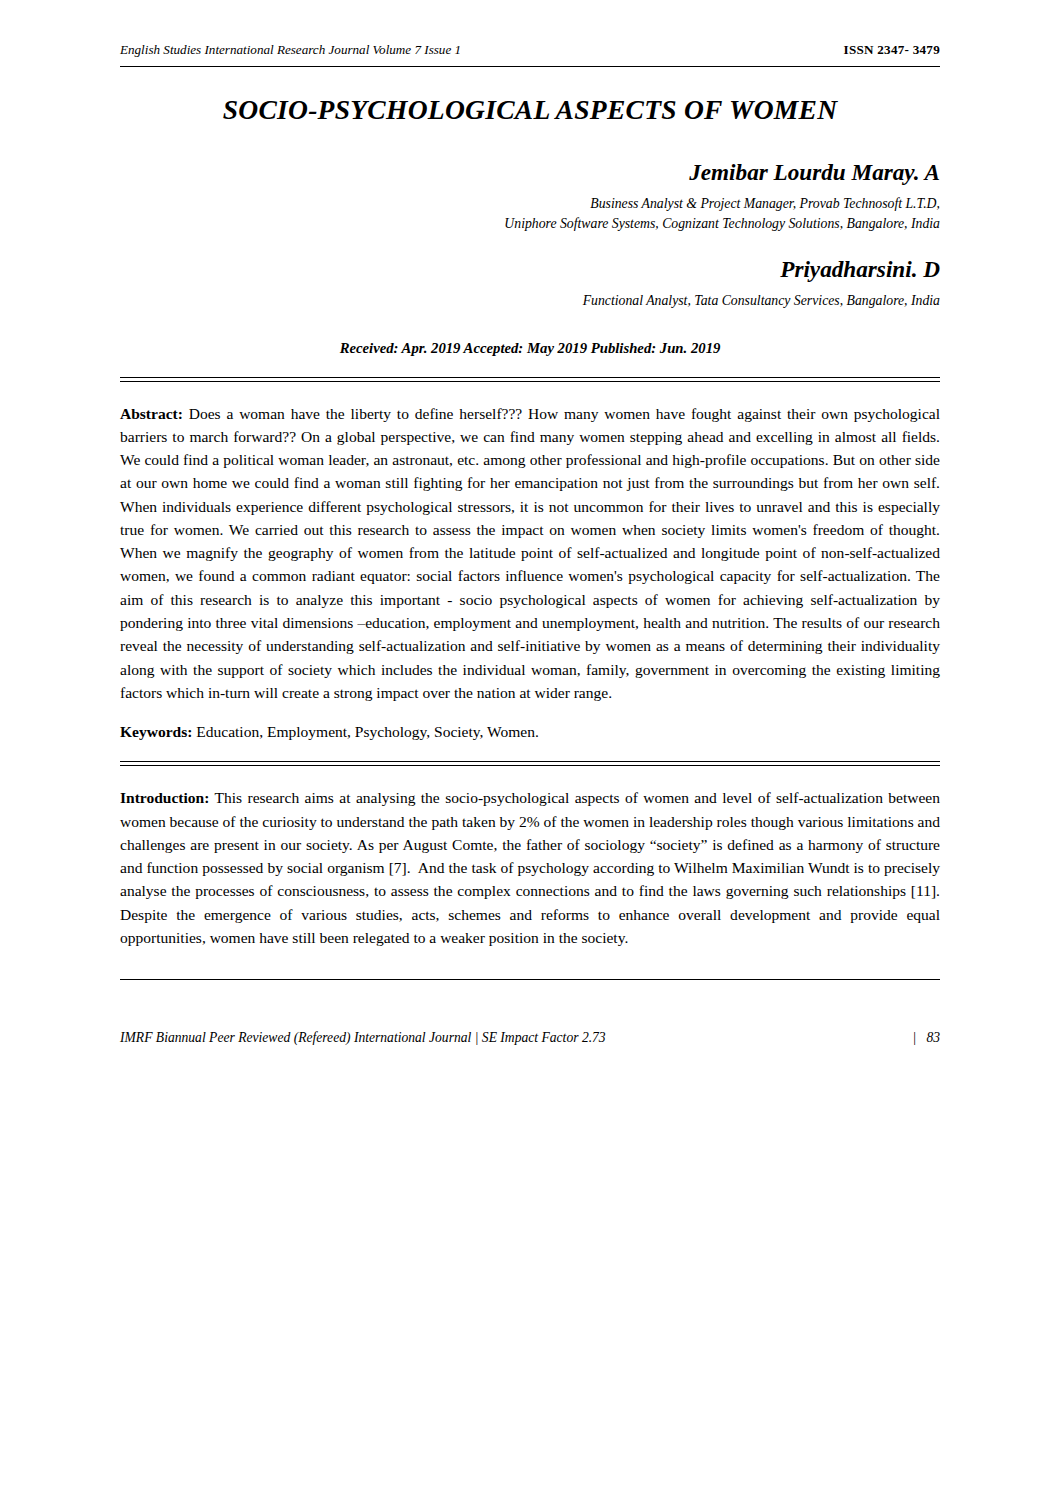English Studies International Research Journal Volume 7 Issue 1 ISSN 2347- 3479
SOCIO-PSYCHOLOGICAL ASPECTS OF WOMEN
Jemibar Lourdu Maray. A
Business Analyst & Project Manager, Provab Technosoft L.T.D,
Uniphore Software Systems, Cognizant Technology Solutions, Bangalore, India
Priyadharsini. D
Functional Analyst, Tata Consultancy Services, Bangalore, India
Received: Apr. 2019 Accepted: May 2019 Published: Jun. 2019
Abstract: Does a woman have the liberty to define herself??? How many women have fought against their own psychological barriers to march forward?? On a global perspective, we can find many women stepping ahead and excelling in almost all fields. We could find a political woman leader, an astronaut, etc. among other professional and high-profile occupations. But on other side at our own home we could find a woman still fighting for her emancipation not just from the surroundings but from her own self. When individuals experience different psychological stressors, it is not uncommon for their lives to unravel and this is especially true for women. We carried out this research to assess the impact on women when society limits women's freedom of thought. When we magnify the geography of women from the latitude point of self-actualized and longitude point of non-self-actualized women, we found a common radiant equator: social factors influence women's psychological capacity for self-actualization. The aim of this research is to analyze this important - socio psychological aspects of women for achieving self-actualization by pondering into three vital dimensions –education, employment and unemployment, health and nutrition. The results of our research reveal the necessity of understanding self-actualization and self-initiative by women as a means of determining their individuality along with the support of society which includes the individual woman, family, government in overcoming the existing limiting factors which in-turn will create a strong impact over the nation at wider range.
Keywords: Education, Employment, Psychology, Society, Women.
Introduction: This research aims at analysing the socio-psychological aspects of women and level of self-actualization between women because of the curiosity to understand the path taken by 2% of the women in leadership roles though various limitations and challenges are present in our society. As per August Comte, the father of sociology “society” is defined as a harmony of structure and function possessed by social organism [7]. And the task of psychology according to Wilhelm Maximilian Wundt is to precisely analyse the processes of consciousness, to assess the complex connections and to find the laws governing such relationships [11]. Despite the emergence of various studies, acts, schemes and reforms to enhance overall development and provide equal opportunities, women have still been relegated to a weaker position in the society.
IMRF Biannual Peer Reviewed (Refereed) International Journal | SE Impact Factor 2.73 | 83